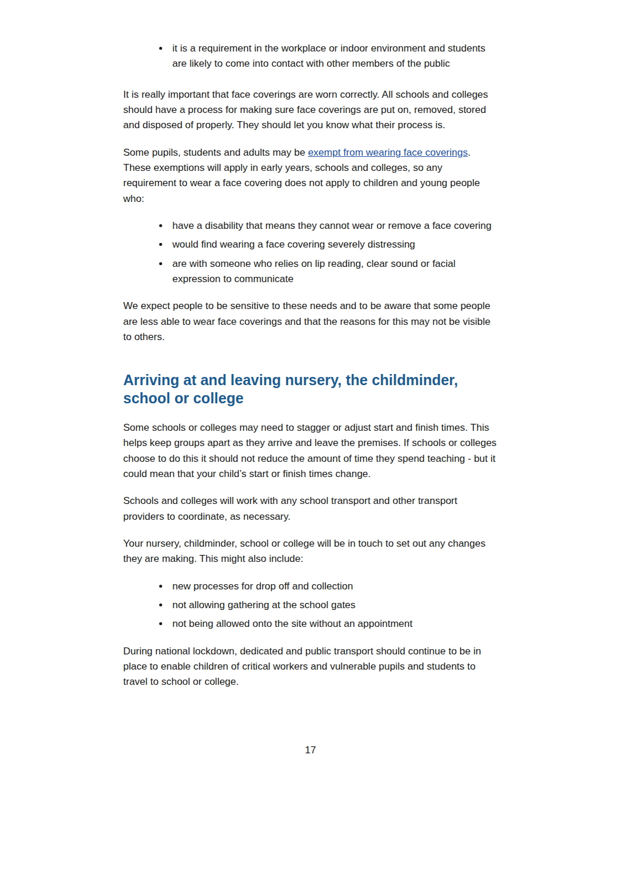it is a requirement in the workplace or indoor environment and students are likely to come into contact with other members of the public
It is really important that face coverings are worn correctly. All schools and colleges should have a process for making sure face coverings are put on, removed, stored and disposed of properly. They should let you know what their process is.
Some pupils, students and adults may be exempt from wearing face coverings. These exemptions will apply in early years, schools and colleges, so any requirement to wear a face covering does not apply to children and young people who:
have a disability that means they cannot wear or remove a face covering
would find wearing a face covering severely distressing
are with someone who relies on lip reading, clear sound or facial expression to communicate
We expect people to be sensitive to these needs and to be aware that some people are less able to wear face coverings and that the reasons for this may not be visible to others.
Arriving at and leaving nursery, the childminder, school or college
Some schools or colleges may need to stagger or adjust start and finish times. This helps keep groups apart as they arrive and leave the premises. If schools or colleges choose to do this it should not reduce the amount of time they spend teaching - but it could mean that your child’s start or finish times change.
Schools and colleges will work with any school transport and other transport providers to coordinate, as necessary.
Your nursery, childminder, school or college will be in touch to set out any changes they are making. This might also include:
new processes for drop off and collection
not allowing gathering at the school gates
not being allowed onto the site without an appointment
During national lockdown, dedicated and public transport should continue to be in place to enable children of critical workers and vulnerable pupils and students to travel to school or college.
17